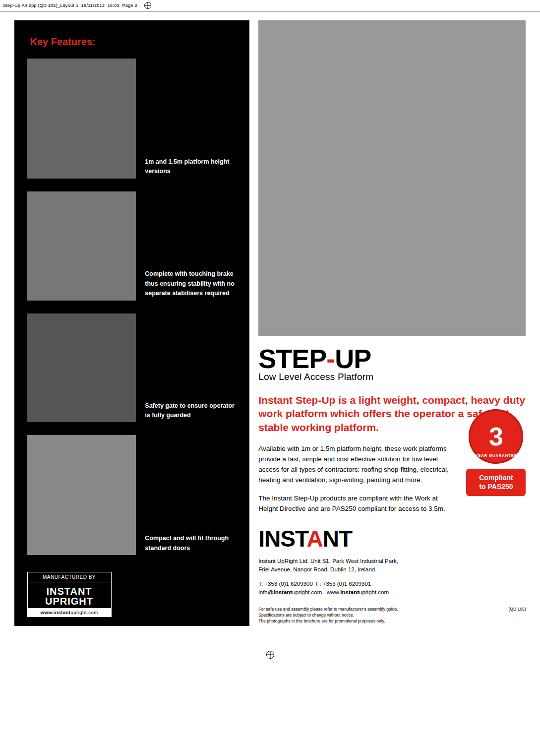Step-Up A4 2pp (QD 105)_Layout 1 18/11/2013 16:03 Page 2
Key Features:
1m and 1.5m platform height versions
Complete with touching brake thus ensuring stability with no separate stabilisers required
Safety gate to ensure operator is fully guarded
Compact and will fit through standard doors
MANUFACTURED BY
INSTANT
UPRIGHT
www.instantupright.com
STEP-UP
Low Level Access Platform
Instant Step-Up is a light weight, compact, heavy duty work platform which offers the operator a safe and stable working platform.
3 YEAR GUARANTEE
Compliant
to PAS250
Available with 1m or 1.5m platform height, these work platforms provide a fast, simple and cost effective solution for low level access for all types of contractors: roofing shop-fitting, electrical, heating and ventilation, sign-writing, painting and more.
The Instant Step-Up products are compliant with the Work at Height Directive and are PAS250 compliant for access to 3.5m.
INSTANT
Instant UpRight Ltd. Unit S1, Park West Industrial Park,
Friel Avenue, Nangor Road, Dublin 12, Ireland.
T: +353 (0)1 6209300 F: +353 (0)1 6209301
info@instantupright.com www.instantupright.com
For safe use and assembly please refer to manufacturer’s assembly guide.
Specifications are subject to change without notice.
The photographs in this brochure are for promotional purposes only.
(QD 105)